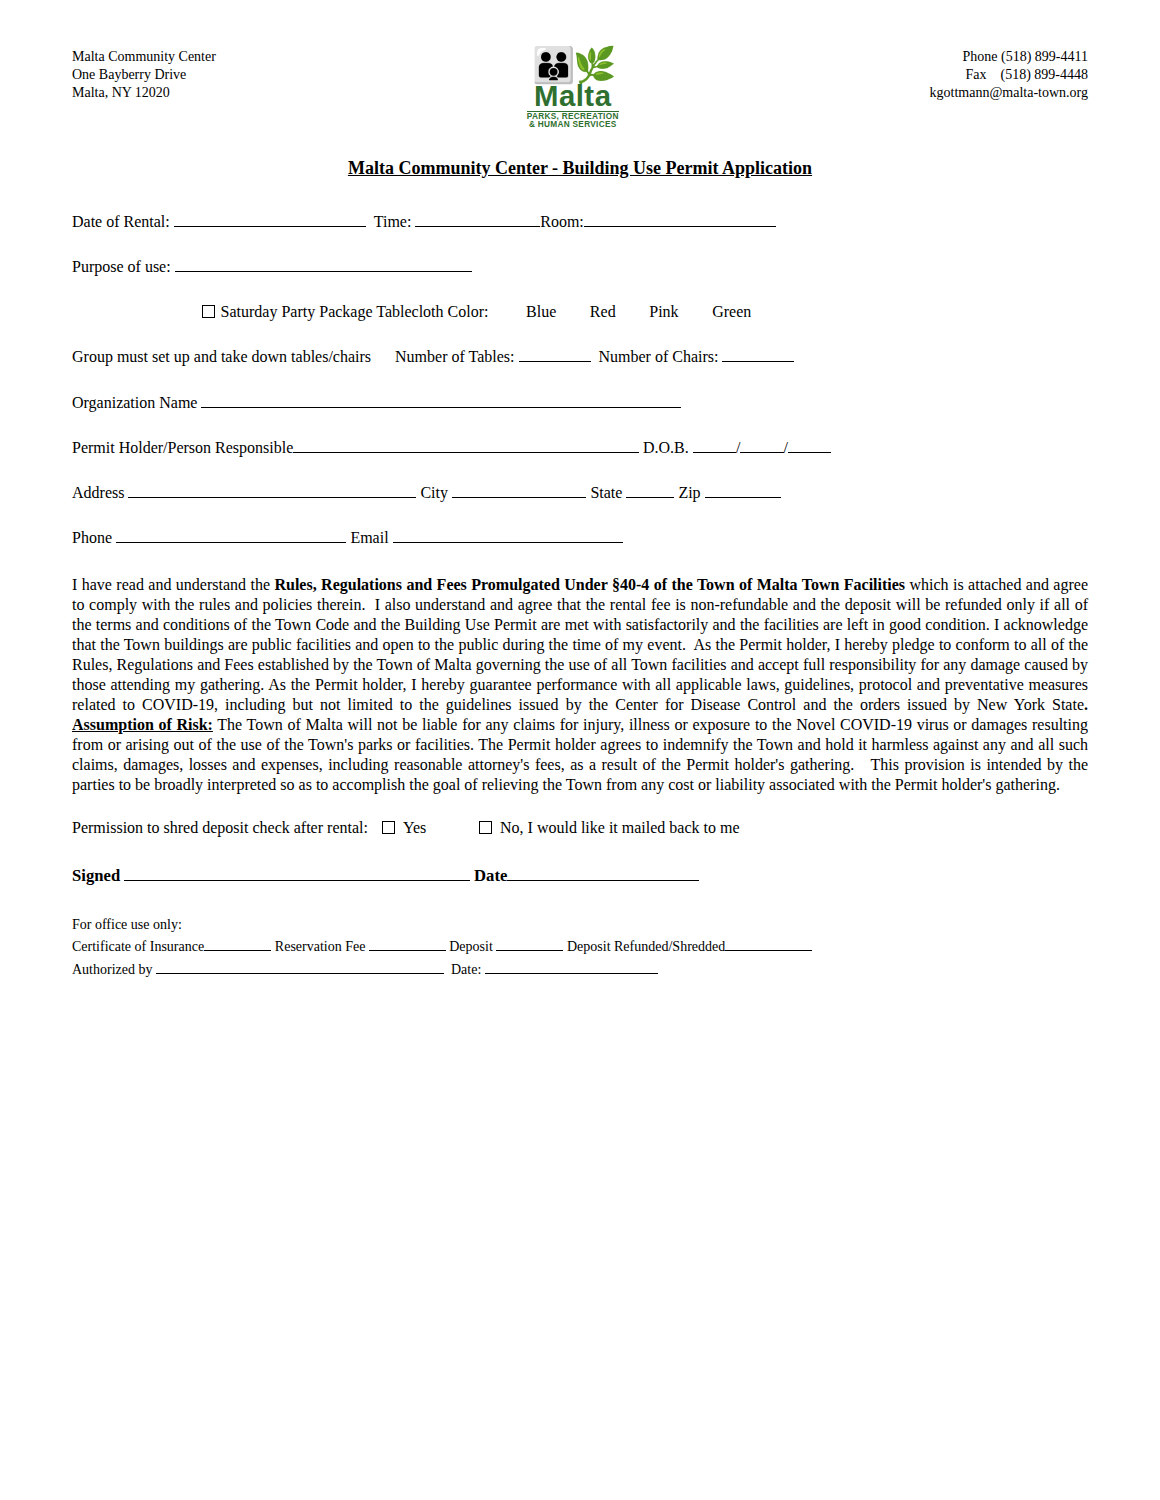Malta Community Center
One Bayberry Drive
Malta, NY 12020
👪🌿
Malta
PARKS, RECREATION
& HUMAN SERVICES
Phone (518) 899-4411
Fax (518) 899-4448
kgottmann@malta-town.org
Malta Community Center - Building Use Permit Application
Date of Rental: Time: Room:
Purpose of use:
Saturday Party Package Tablecloth Color: Blue Red Pink Green
Group must set up and take down tables/chairs Number of Tables: Number of Chairs:
Organization Name
Permit Holder/Person Responsible D.O.B. / /
Address City State Zip
Phone Email
I have read and understand the Rules, Regulations and Fees Promulgated Under §40-4 of the Town of Malta Town Facilities which is attached and agree to comply with the rules and policies therein. I also understand and agree that the rental fee is non-refundable and the deposit will be refunded only if all of the terms and conditions of the Town Code and the Building Use Permit are met with satisfactorily and the facilities are left in good condition. I acknowledge that the Town buildings are public facilities and open to the public during the time of my event. As the Permit holder, I hereby pledge to conform to all of the Rules, Regulations and Fees established by the Town of Malta governing the use of all Town facilities and accept full responsibility for any damage caused by those attending my gathering. As the Permit holder, I hereby guarantee performance with all applicable laws, guidelines, protocol and preventative measures related to COVID-19, including but not limited to the guidelines issued by the Center for Disease Control and the orders issued by New York State. Assumption of Risk: The Town of Malta will not be liable for any claims for injury, illness or exposure to the Novel COVID-19 virus or damages resulting from or arising out of the use of the Town's parks or facilities. The Permit holder agrees to indemnify the Town and hold it harmless against any and all such claims, damages, losses and expenses, including reasonable attorney's fees, as a result of the Permit holder's gathering. This provision is intended by the parties to be broadly interpreted so as to accomplish the goal of relieving the Town from any cost or liability associated with the Permit holder's gathering.
Permission to shred deposit check after rental: Yes No, I would like it mailed back to me
Signed Date
For office use only:
Certificate of Insurance Reservation Fee Deposit Deposit Refunded/Shredded
Authorized by Date: